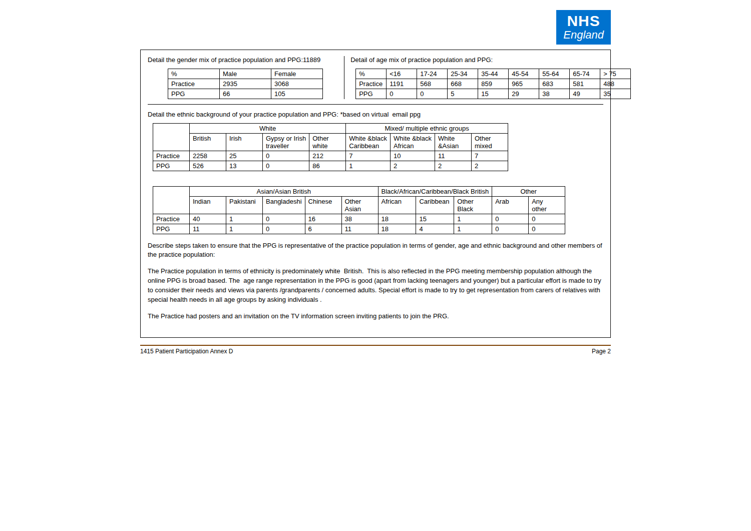NHS England
Detail the gender mix of practice population and PPG:11889
| % | Male | Female |
| --- | --- | --- |
| Practice | 2935 | 3068 |
| PPG | 66 | 105 |
Detail of age mix of practice population and PPG:
| % | <16 | 17-24 | 25-34 | 35-44 | 45-54 | 55-64 | 65-74 | > 75 |
| --- | --- | --- | --- | --- | --- | --- | --- | --- |
| Practice | 1191 | 568 | 668 | 859 | 965 | 683 | 581 | 488 |
| PPG | 0 | 0 | 5 | 15 | 29 | 38 | 49 | 35 |
Detail the ethnic background of your practice population and PPG: *based on virtual email ppg
| | White | Mixed/ multiple ethnic groups |
| --- | --- | --- |
| British | Irish | Gypsy or Irish traveller | Other white | White &black Caribbean | White &black African | White &Asian | Other mixed |
| Practice | 2258 | 25 | 0 | 212 | 7 | 10 | 11 | 7 |
| PPG | 526 | 13 | 0 | 86 | 1 | 2 | 2 | 2 |
| | Asian/Asian British | Black/African/Caribbean/Black British | Other |
| --- | --- | --- | --- |
| Indian | Pakistani | Bangladeshi | Chinese | Other Asian | African | Caribbean | Other Black | Arab | Any other |
| Practice | 40 | 1 | 0 | 16 | 38 | 18 | 15 | 1 | 0 | 0 |
| PPG | 11 | 1 | 0 | 6 | 11 | 18 | 4 | 1 | 0 | 0 |
Describe steps taken to ensure that the PPG is representative of the practice population in terms of gender, age and ethnic background and other members of the practice population:
The Practice population in terms of ethnicity is predominately white British. This is also reflected in the PPG meeting membership population although the online PPG is broad based. The age range representation in the PPG is good (apart from lacking teenagers and younger) but a particular effort is made to try to consider their needs and views via parents /grandparents / concerned adults. Special effort is made to try to get representation from carers of relatives with special health needs in all age groups by asking individuals .
The Practice had posters and an invitation on the TV information screen inviting patients to join the PRG.
1415 Patient Participation Annex D
Page 2